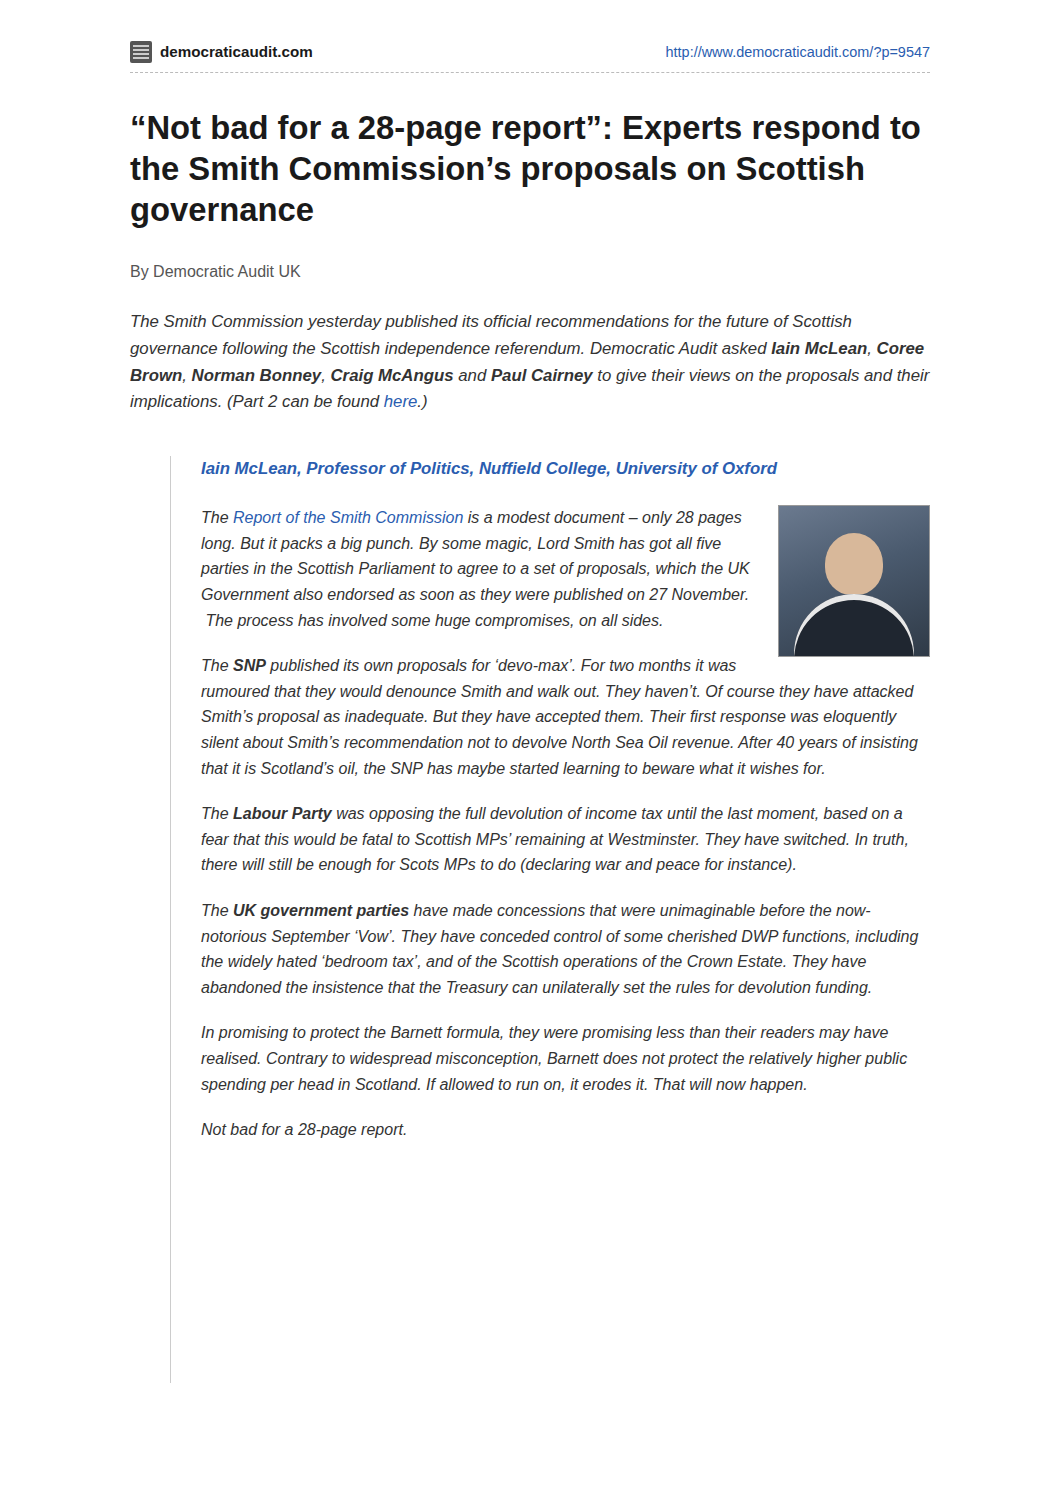democraticaudit.com
http://www.democraticaudit.com/?p=9547
“Not bad for a 28-page report”: Experts respond to the Smith Commission’s proposals on Scottish governance
By Democratic Audit UK
The Smith Commission yesterday published its official recommendations for the future of Scottish governance following the Scottish independence referendum. Democratic Audit asked Iain McLean, Coree Brown, Norman Bonney, Craig McAngus and Paul Cairney to give their views on the proposals and their implications. (Part 2 can be found here.)
Iain McLean, Professor of Politics, Nuffield College, University of Oxford
The Report of the Smith Commission is a modest document – only 28 pages long. But it packs a big punch. By some magic, Lord Smith has got all five parties in the Scottish Parliament to agree to a set of proposals, which the UK Government also endorsed as soon as they were published on 27 November. The process has involved some huge compromises, on all sides.
The SNP published its own proposals for ‘devo-max’. For two months it was rumoured that they would denounce Smith and walk out. They haven’t. Of course they have attacked Smith’s proposal as inadequate. But they have accepted them. Their first response was eloquently silent about Smith’s recommendation not to devolve North Sea Oil revenue. After 40 years of insisting that it is Scotland’s oil, the SNP has maybe started learning to beware what it wishes for.
The Labour Party was opposing the full devolution of income tax until the last moment, based on a fear that this would be fatal to Scottish MPs’ remaining at Westminster. They have switched. In truth, there will still be enough for Scots MPs to do (declaring war and peace for instance).
The UK government parties have made concessions that were unimaginable before the now-notorious September ‘Vow’. They have conceded control of some cherished DWP functions, including the widely hated ‘bedroom tax’, and of the Scottish operations of the Crown Estate. They have abandoned the insistence that the Treasury can unilaterally set the rules for devolution funding.
In promising to protect the Barnett formula, they were promising less than their readers may have realised. Contrary to widespread misconception, Barnett does not protect the relatively higher public spending per head in Scotland. If allowed to run on, it erodes it. That will now happen.
Not bad for a 28-page report.